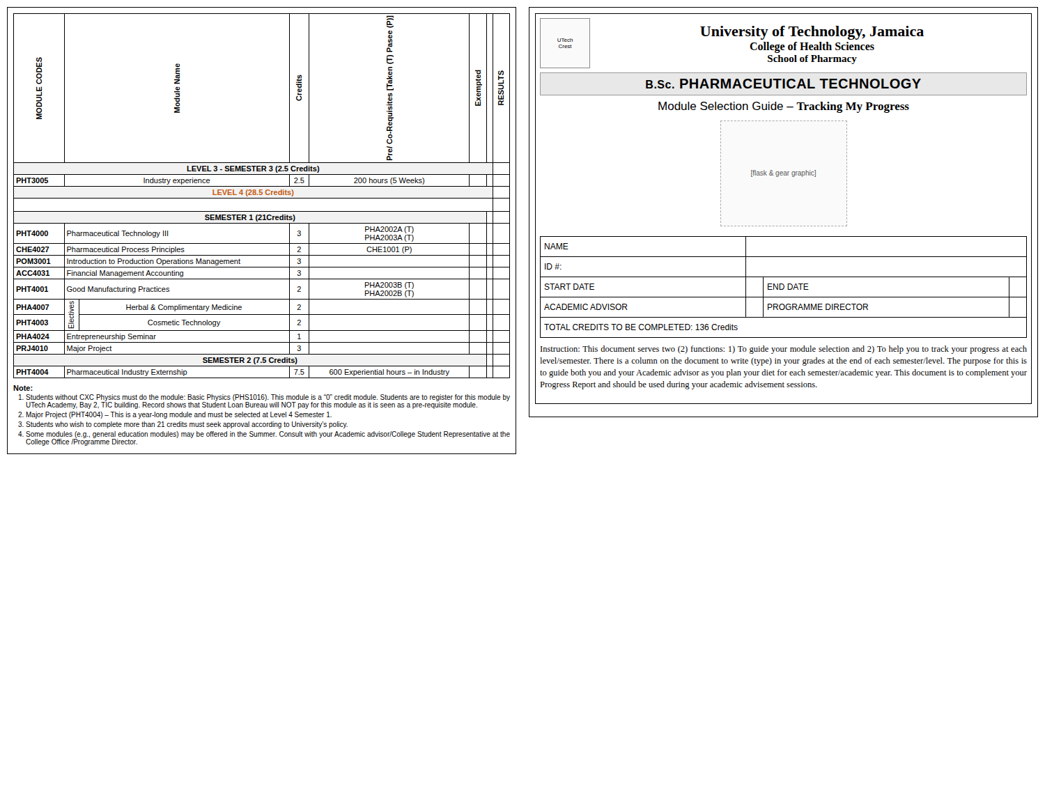| MODULE CODES | Module Name | Credits | Pre/ Co-Requisites [Taken (T) Pasee (P)] | Exempted | | RESULTS |
| --- | --- | --- | --- | --- | --- | --- |
| LEVEL 3 - SEMESTER 3 (2.5 Credits) | |
| PHT3005 | Industry experience | 2.5 | 200 hours (5 Weeks) | | | |
| LEVEL 4 (28.5 Credits) | |
| SEMESTER 1 (21Credits) | | |
| PHT4000 | Pharmaceutical Technology III | 3 | PHA2002A (T) PHA2003A (T) | | | |
| CHE4027 | Pharmaceutical Process Principles | 2 | CHE1001 (P) | | | |
| POM3001 | Introduction to Production Operations Management | 3 | | | | |
| ACC4031 | Financial Management Accounting | 3 | | | | |
| PHT4001 | Good Manufacturing Practices | 2 | PHA2003B (T) PHA2002B (T) | | | |
| PHA4007 | Electives | Herbal & Complimentary Medicine | 2 | | | | |
| PHT4003 | Cosmetic Technology | 2 | | | | |
| PHA4024 | Entrepreneurship Seminar | 1 | | | | |
| PRJ4010 | Major Project | 3 | | | | |
| SEMESTER 2 (7.5 Credits) | | |
| PHT4004 | Pharmaceutical Industry Externship | 7.5 | 600 Experiential hours – in Industry | | | |
Note:
Students without CXC Physics must do the module: Basic Physics (PHS1016). This module is a “0” credit module. Students are to register for this module by UTech Academy, Bay 2, TIC building. Record shows that Student Loan Bureau will NOT pay for this module as it is seen as a pre-requisite module.
Major Project (PHT4004) – This is a year-long module and must be selected at Level 4 Semester 1.
Students who wish to complete more than 21 credits must seek approval according to University’s policy.
Some modules (e.g., general education modules) may be offered in the Summer. Consult with your Academic advisor/College Student Representative at the College Office /Programme Director.
UTech
Crest
University of Technology, Jamaica
College of Health Sciences
School of Pharmacy
B.Sc. PHARMACEUTICAL TECHNOLOGY
Module Selection Guide – Tracking My Progress
[flask & gear graphic]
| NAME | |
| ID #: | |
| START DATE | | END DATE | |
| ACADEMIC ADVISOR | | PROGRAMME DIRECTOR | |
| TOTAL CREDITS TO BE COMPLETED: 136 Credits |
Instruction: This document serves two (2) functions: 1) To guide your module selection and 2) To help you to track your progress at each level/semester. There is a column on the document to write (type) in your grades at the end of each semester/level. The purpose for this is to guide both you and your Academic advisor as you plan your diet for each semester/academic year. This document is to complement your Progress Report and should be used during your academic advisement sessions.